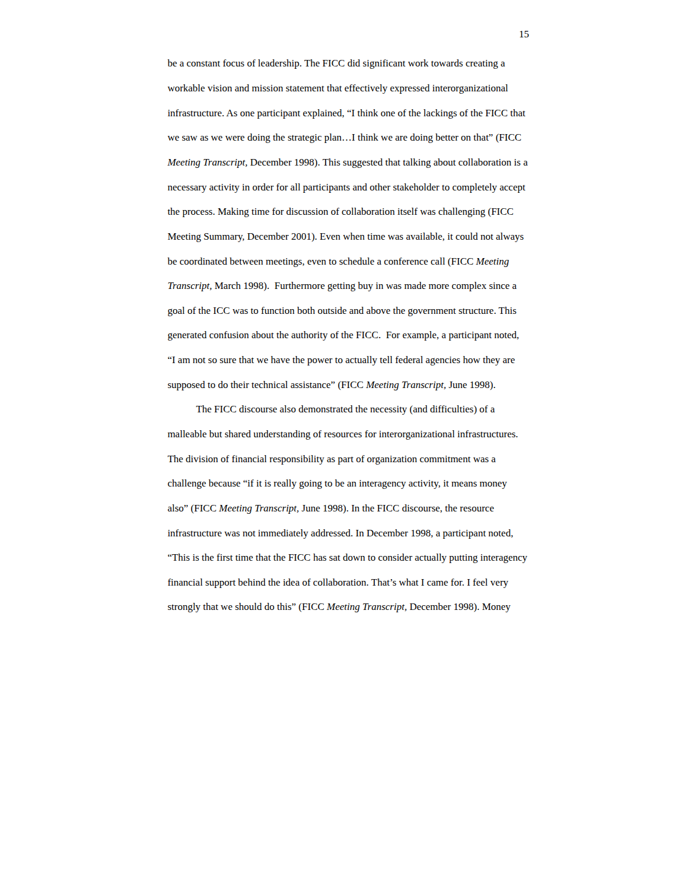15
be a constant focus of leadership. The FICC did significant work towards creating a workable vision and mission statement that effectively expressed interorganizational infrastructure. As one participant explained, “I think one of the lackings of the FICC that we saw as we were doing the strategic plan…I think we are doing better on that” (FICC Meeting Transcript, December 1998). This suggested that talking about collaboration is a necessary activity in order for all participants and other stakeholder to completely accept the process. Making time for discussion of collaboration itself was challenging (FICC Meeting Summary, December 2001). Even when time was available, it could not always be coordinated between meetings, even to schedule a conference call (FICC Meeting Transcript, March 1998). Furthermore getting buy in was made more complex since a goal of the ICC was to function both outside and above the government structure. This generated confusion about the authority of the FICC. For example, a participant noted, “I am not so sure that we have the power to actually tell federal agencies how they are supposed to do their technical assistance” (FICC Meeting Transcript, June 1998).
The FICC discourse also demonstrated the necessity (and difficulties) of a malleable but shared understanding of resources for interorganizational infrastructures. The division of financial responsibility as part of organization commitment was a challenge because “if it is really going to be an interagency activity, it means money also” (FICC Meeting Transcript, June 1998). In the FICC discourse, the resource infrastructure was not immediately addressed. In December 1998, a participant noted, “This is the first time that the FICC has sat down to consider actually putting interagency financial support behind the idea of collaboration. That’s what I came for. I feel very strongly that we should do this” (FICC Meeting Transcript, December 1998). Money